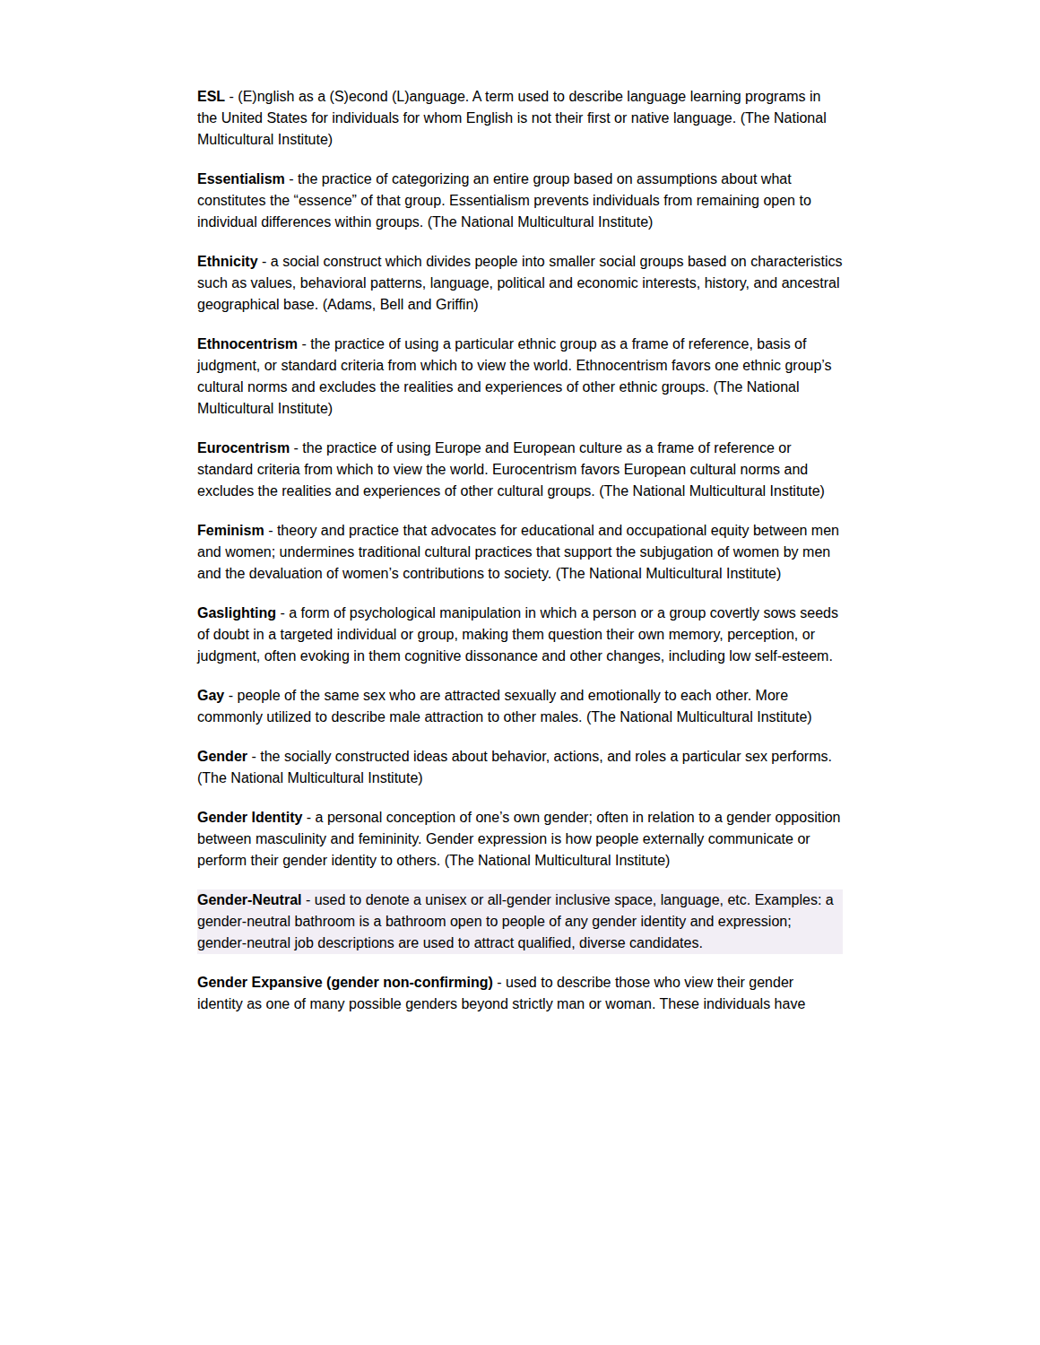ESL
- (E)nglish as a (S)econd (L)anguage. A term used to describe language learning programs in the United States for individuals for whom English is not their first or native language. (The National Multicultural Institute)
Essentialism
- the practice of categorizing an entire group based on assumptions about what constitutes the “essence” of that group. Essentialism prevents individuals from remaining open to individual differences within groups. (The National Multicultural Institute)
Ethnicity
- a social construct which divides people into smaller social groups based on characteristics such as values, behavioral patterns, language, political and economic interests, history, and ancestral geographical base. (Adams, Bell and Griffin)
Ethnocentrism
- the practice of using a particular ethnic group as a frame of reference, basis of judgment, or standard criteria from which to view the world. Ethnocentrism favors one ethnic group’s cultural norms and excludes the realities and experiences of other ethnic groups. (The National Multicultural Institute)
Eurocentrism
- the practice of using Europe and European culture as a frame of reference or standard criteria from which to view the world. Eurocentrism favors European cultural norms and excludes the realities and experiences of other cultural groups. (The National Multicultural Institute)
Feminism
- theory and practice that advocates for educational and occupational equity between men and women; undermines traditional cultural practices that support the subjugation of women by men and the devaluation of women’s contributions to society. (The National Multicultural Institute)
Gaslighting
- a form of psychological manipulation in which a person or a group covertly sows seeds of doubt in a targeted individual or group, making them question their own memory, perception, or judgment, often evoking in them cognitive dissonance and other changes, including low self-esteem.
Gay
- people of the same sex who are attracted sexually and emotionally to each other. More commonly utilized to describe male attraction to other males. (The National Multicultural Institute)
Gender
- the socially constructed ideas about behavior, actions, and roles a particular sex performs. (The National Multicultural Institute)
Gender Identity
- a personal conception of one’s own gender; often in relation to a gender opposition between masculinity and femininity. Gender expression is how people externally communicate or perform their gender identity to others. (The National Multicultural Institute)
Gender-Neutral
- used to denote a unisex or all-gender inclusive space, language, etc. Examples: a gender-neutral bathroom is a bathroom open to people of any gender identity and expression; gender-neutral job descriptions are used to attract qualified, diverse candidates.
Gender Expansive (gender non-confirming)
- used to describe those who view their gender identity as one of many possible genders beyond strictly man or woman. These individuals have